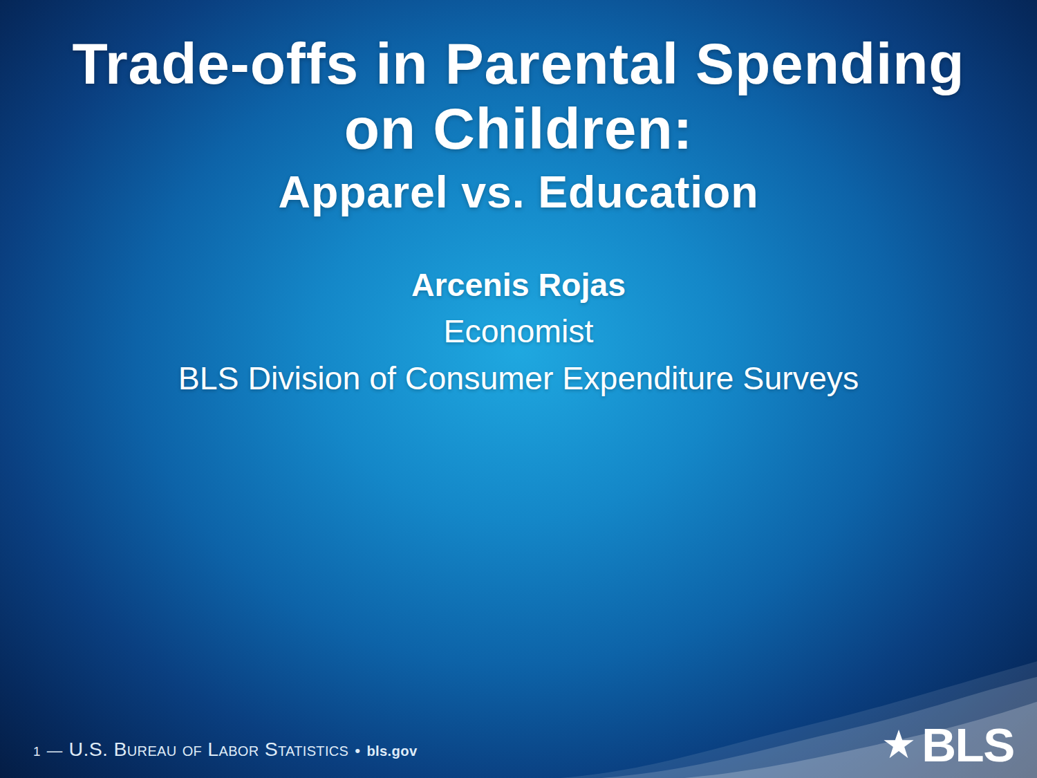Trade-offs in Parental Spending on Children: Apparel vs. Education
Arcenis Rojas Economist BLS Division of Consumer Expenditure Surveys
BLS
1 — U.S. Bureau of Labor Statistics • bls.gov